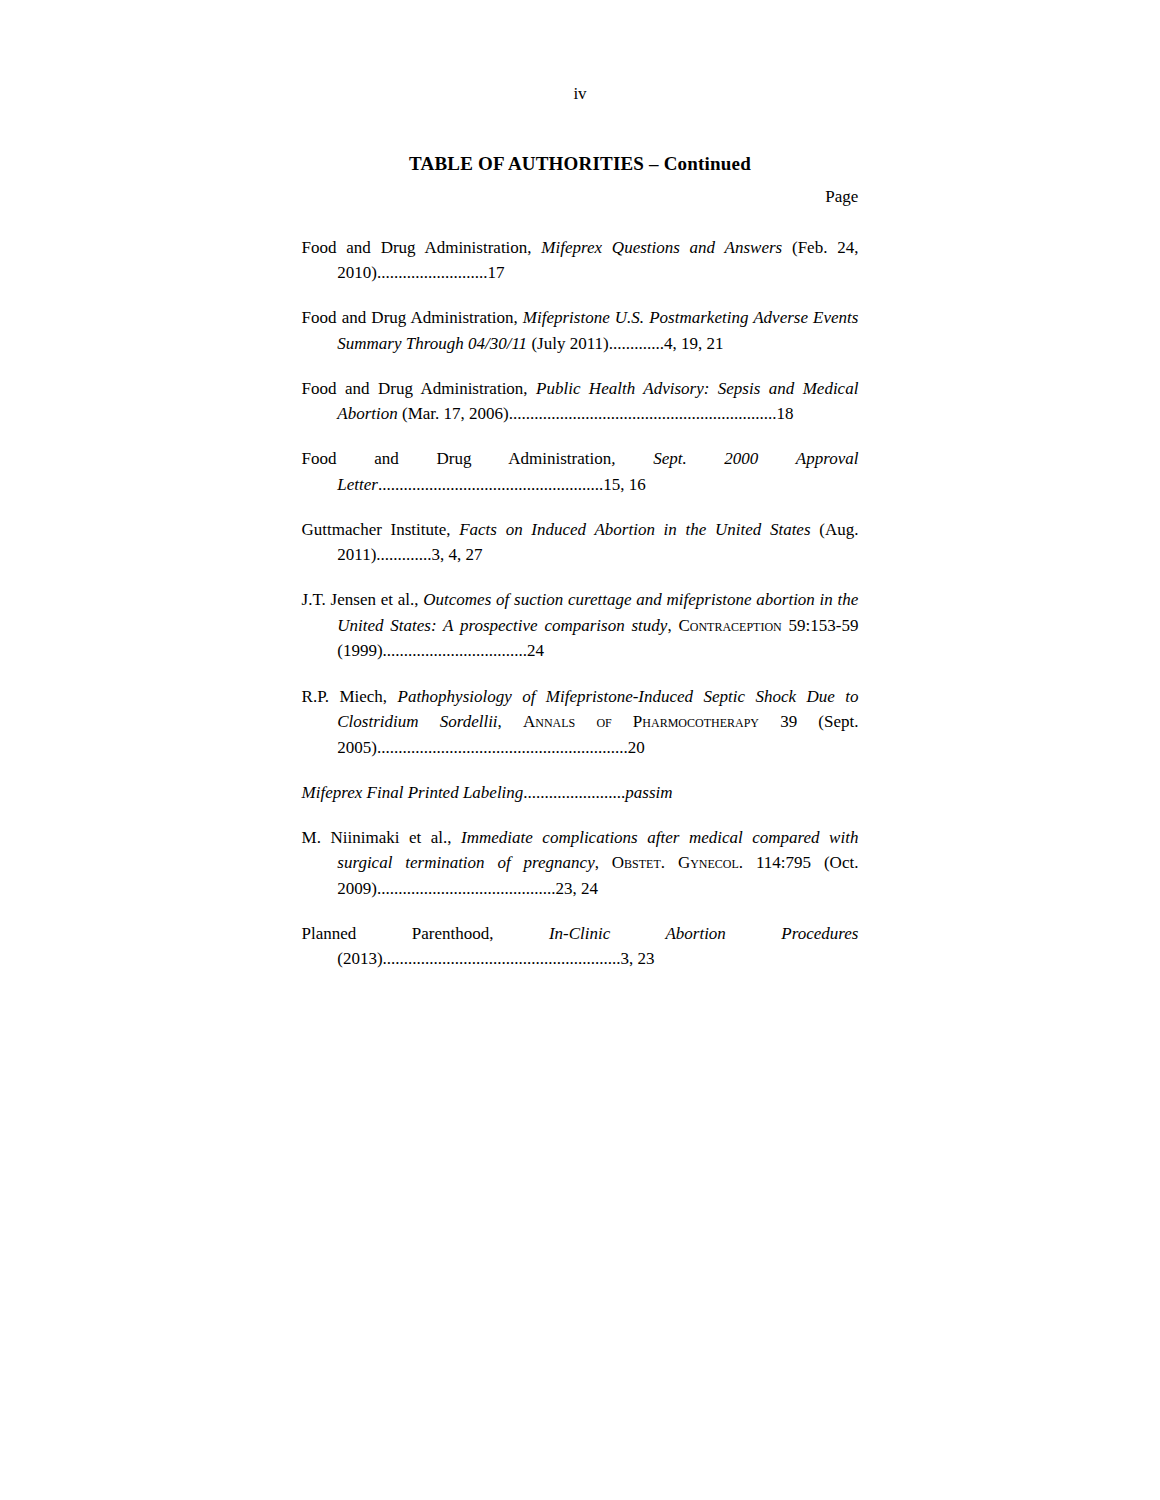iv
TABLE OF AUTHORITIES – Continued
Page
Food and Drug Administration, Mifeprex Questions and Answers (Feb. 24, 2010).......................... 17
Food and Drug Administration, Mifepristone U.S. Postmarketing Adverse Events Summary Through 04/30/11 (July 2011)............. 4, 19, 21
Food and Drug Administration, Public Health Advisory: Sepsis and Medical Abortion (Mar. 17, 2006)............................................................... 18
Food and Drug Administration, Sept. 2000 Approval Letter..................................................... 15, 16
Guttmacher Institute, Facts on Induced Abortion in the United States (Aug. 2011)............. 3, 4, 27
J.T. Jensen et al., Outcomes of suction curettage and mifepristone abortion in the United States: A prospective comparison study, Contraception 59:153-59 (1999).................................. 24
R.P. Miech, Pathophysiology of Mifepristone-Induced Septic Shock Due to Clostridium Sordellii, Annals of Pharmocotherapy 39 (Sept. 2005)........................................................... 20
Mifeprex Final Printed Labeling........................ passim
M. Niinimaki et al., Immediate complications after medical compared with surgical termination of pregnancy, Obstet. Gynecol. 114:795 (Oct. 2009).......................................... 23, 24
Planned Parenthood, In-Clinic Abortion Procedures (2013)........................................................ 3, 23